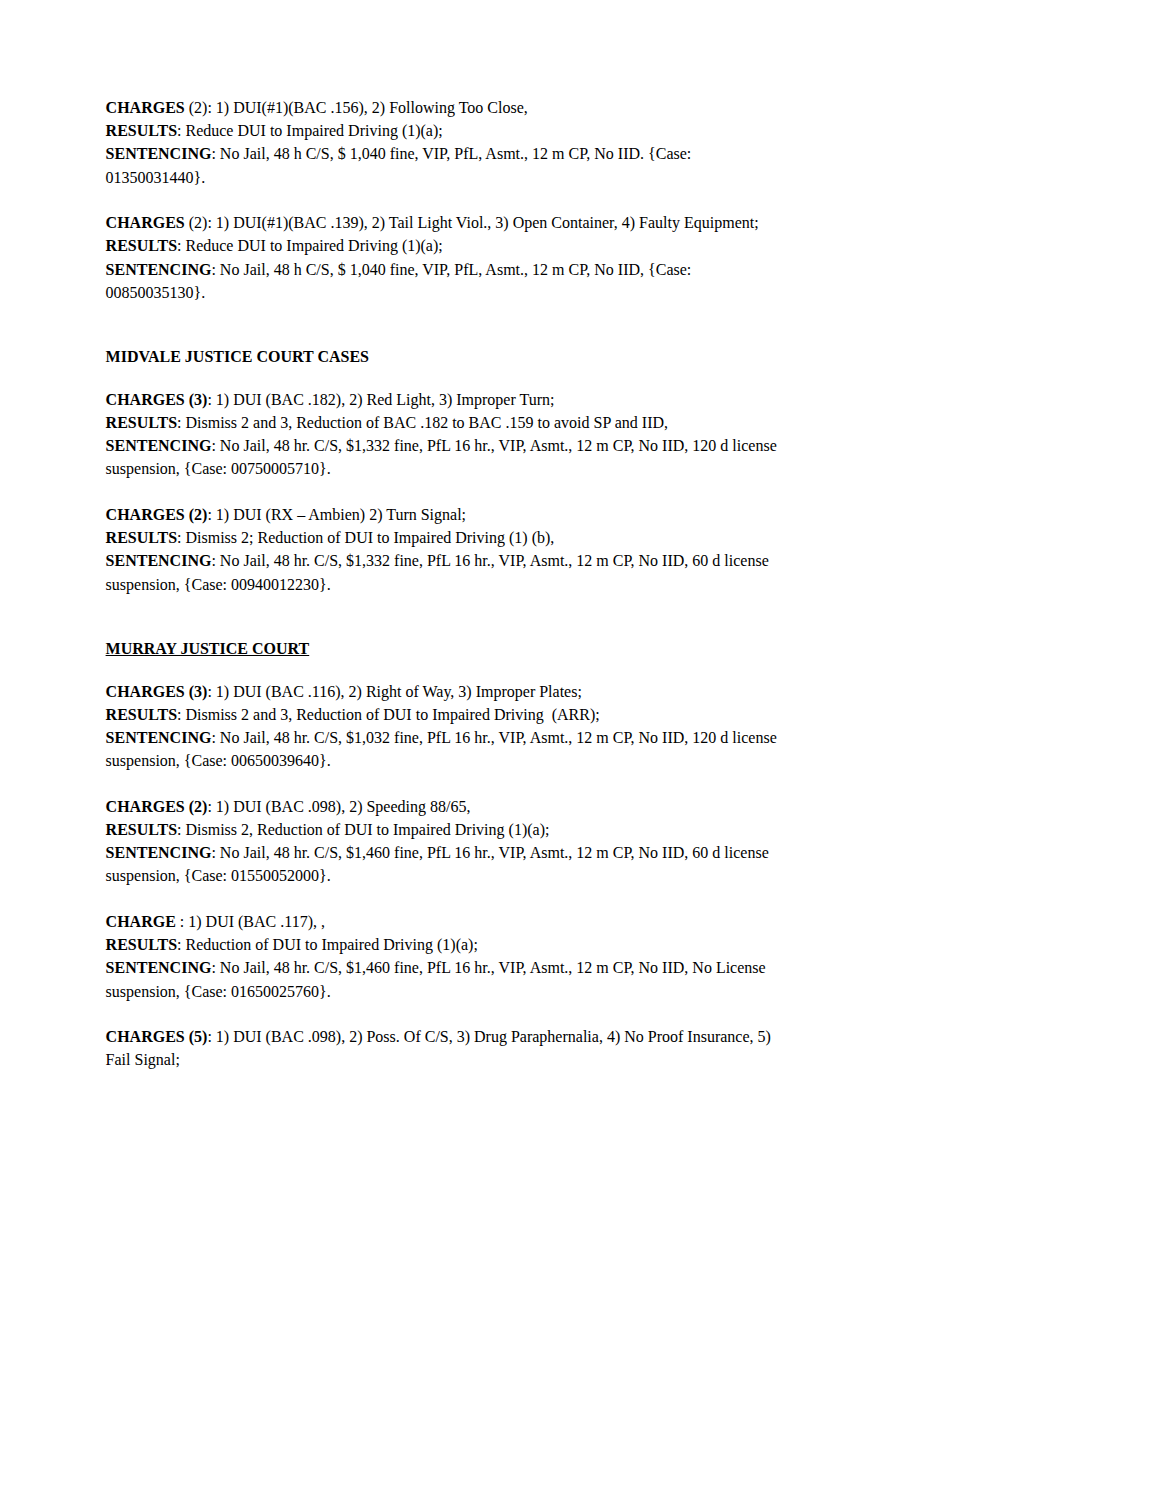CHARGES (2): 1) DUI(#1)(BAC .156), 2) Following Too Close,
RESULTS: Reduce DUI to Impaired Driving (1)(a);
SENTENCING: No Jail, 48 h C/S, $ 1,040 fine, VIP, PfL, Asmt., 12 m CP, No IID. {Case: 01350031440}.
CHARGES (2): 1) DUI(#1)(BAC .139), 2) Tail Light Viol., 3) Open Container, 4) Faulty Equipment;
RESULTS: Reduce DUI to Impaired Driving (1)(a);
SENTENCING: No Jail, 48 h C/S, $ 1,040 fine, VIP, PfL, Asmt., 12 m CP, No IID, {Case: 00850035130}.
MIDVALE JUSTICE COURT CASES
CHARGES (3): 1) DUI (BAC .182), 2) Red Light, 3) Improper Turn;
RESULTS: Dismiss 2 and 3, Reduction of BAC .182 to BAC .159 to avoid SP and IID,
SENTENCING: No Jail, 48 hr. C/S, $1,332 fine, PfL 16 hr., VIP, Asmt., 12 m CP, No IID, 120 d license suspension, {Case: 00750005710}.
CHARGES (2): 1) DUI (RX – Ambien) 2) Turn Signal;
RESULTS: Dismiss 2; Reduction of DUI to Impaired Driving (1) (b),
SENTENCING: No Jail, 48 hr. C/S, $1,332 fine, PfL 16 hr., VIP, Asmt., 12 m CP, No IID, 60 d license suspension, {Case: 00940012230}.
MURRAY JUSTICE COURT
CHARGES (3): 1) DUI (BAC .116), 2) Right of Way, 3) Improper Plates;
RESULTS: Dismiss 2 and 3, Reduction of DUI to Impaired Driving (ARR);
SENTENCING: No Jail, 48 hr. C/S, $1,032 fine, PfL 16 hr., VIP, Asmt., 12 m CP, No IID, 120 d license suspension, {Case: 00650039640}.
CHARGES (2): 1) DUI (BAC .098), 2) Speeding 88/65,
RESULTS: Dismiss 2, Reduction of DUI to Impaired Driving (1)(a);
SENTENCING: No Jail, 48 hr. C/S, $1,460 fine, PfL 16 hr., VIP, Asmt., 12 m CP, No IID, 60 d license suspension, {Case: 01550052000}.
CHARGE : 1) DUI (BAC .117), ,
RESULTS: Reduction of DUI to Impaired Driving (1)(a);
SENTENCING: No Jail, 48 hr. C/S, $1,460 fine, PfL 16 hr., VIP, Asmt., 12 m CP, No IID, No License suspension, {Case: 01650025760}.
CHARGES (5): 1) DUI (BAC .098), 2) Poss. Of C/S, 3) Drug Paraphernalia, 4) No Proof Insurance, 5) Fail Signal;